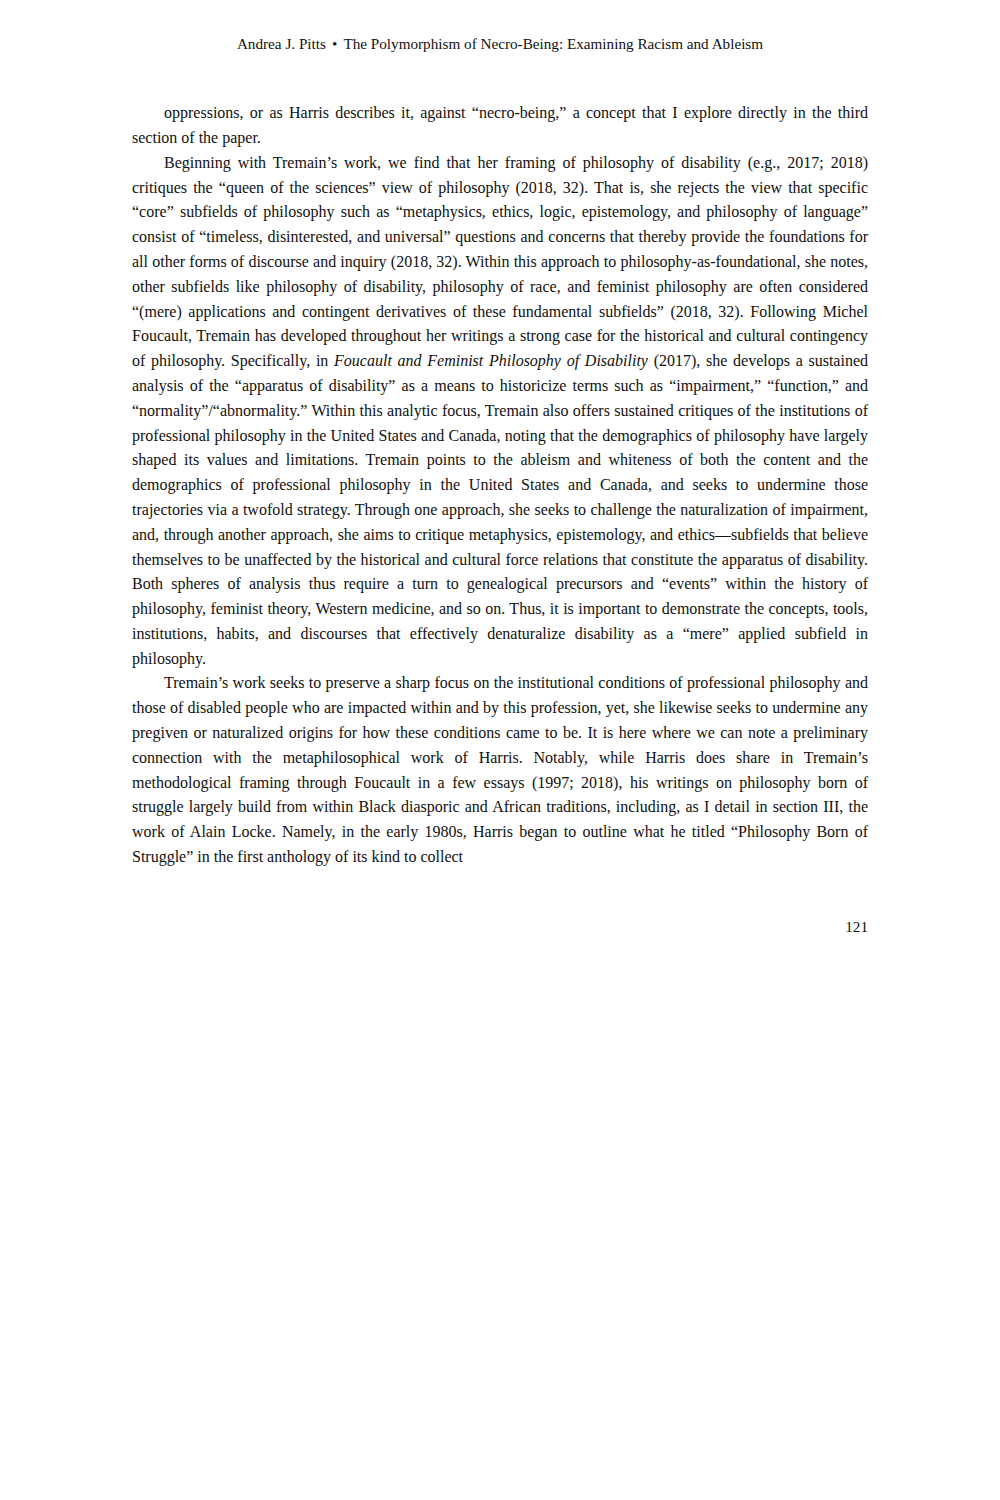Andrea J. Pitts•The Polymorphism of Necro-Being: Examining Racism and Ableism
oppressions, or as Harris describes it, against “necro-being,” a concept that I explore directly in the third section of the paper.
Beginning with Tremain’s work, we find that her framing of philosophy of disability (e.g., 2017; 2018) critiques the “queen of the sciences” view of philosophy (2018, 32). That is, she rejects the view that specific “core” subfields of philosophy such as “metaphysics, ethics, logic, epistemology, and philosophy of language” consist of “timeless, disinterested, and universal” questions and concerns that thereby provide the foundations for all other forms of discourse and inquiry (2018, 32). Within this approach to philosophy-as-foundational, she notes, other subfields like philosophy of disability, philosophy of race, and feminist philosophy are often considered “(mere) applications and contingent derivatives of these fundamental subfields” (2018, 32). Following Michel Foucault, Tremain has developed throughout her writings a strong case for the historical and cultural contingency of philosophy. Specifically, in Foucault and Feminist Philosophy of Disability (2017), she develops a sustained analysis of the “apparatus of disability” as a means to historicize terms such as “impairment,” “function,” and “normality”/“abnormality.” Within this analytic focus, Tremain also offers sustained critiques of the institutions of professional philosophy in the United States and Canada, noting that the demographics of philosophy have largely shaped its values and limitations. Tremain points to the ableism and whiteness of both the content and the demographics of professional philosophy in the United States and Canada, and seeks to undermine those trajectories via a twofold strategy. Through one approach, she seeks to challenge the naturalization of impairment, and, through another approach, she aims to critique metaphysics, epistemology, and ethics—subfields that believe themselves to be unaffected by the historical and cultural force relations that constitute the apparatus of disability. Both spheres of analysis thus require a turn to genealogical precursors and “events” within the history of philosophy, feminist theory, Western medicine, and so on. Thus, it is important to demonstrate the concepts, tools, institutions, habits, and discourses that effectively denaturalize disability as a “mere” applied subfield in philosophy.
Tremain’s work seeks to preserve a sharp focus on the institutional conditions of professional philosophy and those of disabled people who are impacted within and by this profession, yet, she likewise seeks to undermine any pregiven or naturalized origins for how these conditions came to be. It is here where we can note a preliminary connection with the metaphilosophical work of Harris. Notably, while Harris does share in Tremain’s methodological framing through Foucault in a few essays (1997; 2018), his writings on philosophy born of struggle largely build from within Black diasporic and African traditions, including, as I detail in section III, the work of Alain Locke. Namely, in the early 1980s, Harris began to outline what he titled “Philosophy Born of Struggle” in the first anthology of its kind to collect
121